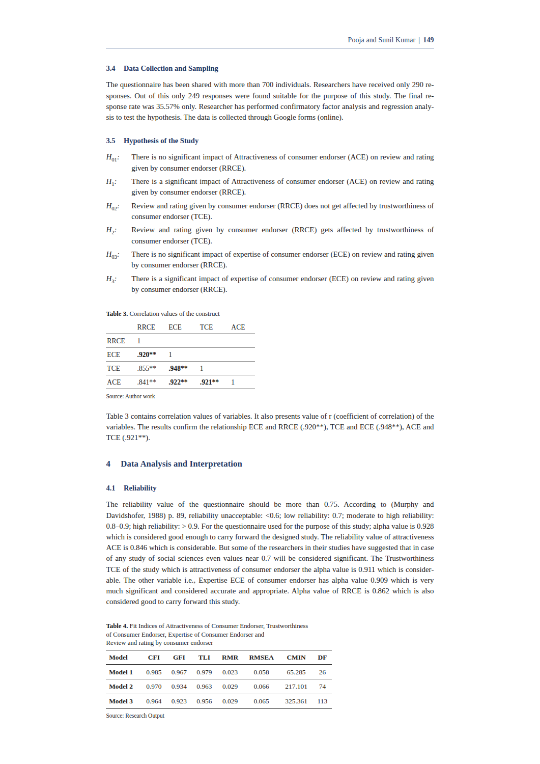Pooja and Sunil Kumar | 149
3.4 Data Collection and Sampling
The questionnaire has been shared with more than 700 individuals. Researchers have received only 290 responses. Out of this only 249 responses were found suitable for the purpose of this study. The final response rate was 35.57% only. Researcher has performed confirmatory factor analysis and regression analysis to test the hypothesis. The data is collected through Google forms (online).
3.5 Hypothesis of the Study
H01:
There is no significant impact of Attractiveness of consumer endorser (ACE) on review and rating given by consumer endorser (RRCE).
H1:
There is a significant impact of Attractiveness of consumer endorser (ACE) on review and rating given by consumer endorser (RRCE).
H02:
Review and rating given by consumer endorser (RRCE) does not get affected by trustworthiness of consumer endorser (TCE).
H2:
Review and rating given by consumer endorser (RRCE) gets affected by trustworthiness of consumer endorser (TCE).
H03:
There is no significant impact of expertise of consumer endorser (ECE) on review and rating given by consumer endorser (RRCE).
H3:
There is a significant impact of expertise of consumer endorser (ECE) on review and rating given by consumer endorser (RRCE).
Table 3. Correlation values of the construct
| | RRCE | ECE | TCE | ACE |
| --- | --- | --- | --- | --- |
| RRCE | 1 | | | |
| ECE | .920** | 1 | | |
| TCE | .855** | .948** | 1 | |
| ACE | .841** | .922** | .921** | 1 |
Source: Author work
Table 3 contains correlation values of variables. It also presents value of r (coefficient of correlation) of the variables. The results confirm the relationship ECE and RRCE (.920**), TCE and ECE (.948**), ACE and TCE (.921**).
4 Data Analysis and Interpretation
4.1 Reliability
The reliability value of the questionnaire should be more than 0.75. According to (Murphy and Davidshofer, 1988) p. 89, reliability unacceptable: <0.6; low reliability: 0.7; moderate to high reliability: 0.8–0.9; high reliability: > 0.9. For the questionnaire used for the purpose of this study; alpha value is 0.928 which is considered good enough to carry forward the designed study. The reliability value of attractiveness ACE is 0.846 which is considerable. But some of the researchers in their studies have suggested that in case of any study of social sciences even values near 0.7 will be considered significant. The Trustworthiness TCE of the study which is attractiveness of consumer endorser the alpha value is 0.911 which is considerable. The other variable i.e., Expertise ECE of consumer endorser has alpha value 0.909 which is very much significant and considered accurate and appropriate. Alpha value of RRCE is 0.862 which is also considered good to carry forward this study.
Table 4. Fit Indices of Attractiveness of Consumer Endorser, Trustworthiness
of Consumer Endorser, Expertise of Consumer Endorser and
Review and rating by consumer endorser
| Model | CFI | GFI | TLI | RMR | RMSEA | CMIN | DF |
| --- | --- | --- | --- | --- | --- | --- | --- |
| Model 1 | 0.985 | 0.967 | 0.979 | 0.023 | 0.058 | 65.285 | 26 |
| Model 2 | 0.970 | 0.934 | 0.963 | 0.029 | 0.066 | 217.101 | 74 |
| Model 3 | 0.964 | 0.923 | 0.956 | 0.029 | 0.065 | 325.361 | 113 |
Source: Research Output